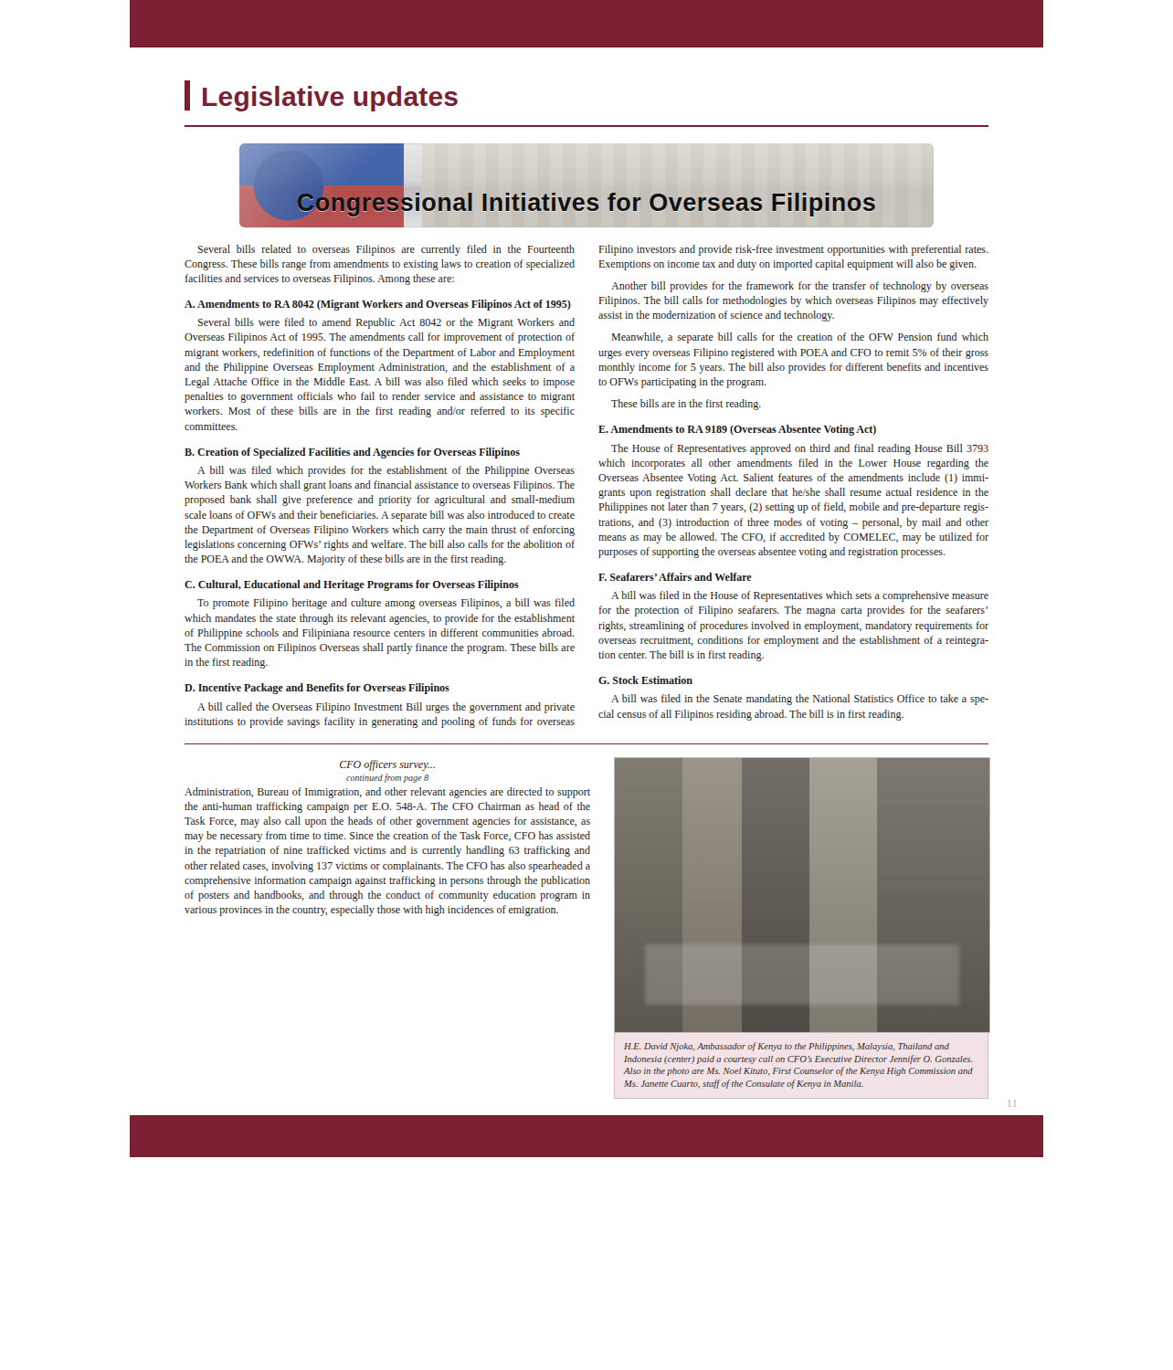Legislative updates
Congressional Initiatives for Overseas Filipinos
Several bills related to overseas Filipinos are currently filed in the Fourteenth Congress. These bills range from amendments to existing laws to creation of specialized facilities and services to overseas Filipinos. Among these are:
A. Amendments to RA 8042 (Migrant Workers and Overseas Filipinos Act of 1995)
Several bills were filed to amend Republic Act 8042 or the Migrant Workers and Overseas Filipinos Act of 1995. The amendments call for improvement of protection of migrant workers, redefinition of functions of the Department of Labor and Employment and the Philippine Overseas Employment Administration, and the establishment of a Legal Attache Office in the Middle East. A bill was also filed which seeks to impose penalties to government officials who fail to render service and assistance to migrant workers. Most of these bills are in the first reading and/or referred to its specific committees.
B. Creation of Specialized Facilities and Agencies for Overseas Filipinos
A bill was filed which provides for the establishment of the Philippine Overseas Workers Bank which shall grant loans and financial assistance to overseas Filipinos. The proposed bank shall give preference and priority for agricultural and small-medium scale loans of OFWs and their beneficiaries. A separate bill was also introduced to create the Department of Overseas Filipino Workers which carry the main thrust of enforcing legislations concerning OFWs’ rights and welfare. The bill also calls for the abolition of the POEA and the OWWA. Majority of these bills are in the first reading.
C. Cultural, Educational and Heritage Programs for Overseas Filipinos
To promote Filipino heritage and culture among overseas Filipinos, a bill was filed which mandates the state through its relevant agencies, to provide for the establishment of Philippine schools and Filipiniana resource centers in different communities abroad. The Commission on Filipinos Overseas shall partly finance the program. These bills are in the first reading.
D. Incentive Package and Benefits for Overseas Filipinos
A bill called the Overseas Filipino Investment Bill urges the government and private institutions to provide savings facility in generating and pooling of funds for overseas Filipino investors and provide risk-free investment opportunities with preferential rates. Exemptions on income tax and duty on imported capital equipment will also be given.
Another bill provides for the framework for the transfer of technology by overseas Filipinos. The bill calls for methodologies by which overseas Filipinos may effectively assist in the modernization of science and technology.
Meanwhile, a separate bill calls for the creation of the OFW Pension fund which urges every overseas Filipino registered with POEA and CFO to remit 5% of their gross monthly income for 5 years. The bill also provides for different benefits and incentives to OFWs participating in the program.
These bills are in the first reading.
E. Amendments to RA 9189 (Overseas Absentee Voting Act)
The House of Representatives approved on third and final reading House Bill 3793 which incorporates all other amendments filed in the Lower House regarding the Overseas Absentee Voting Act. Salient features of the amendments include (1) immigrants upon registration shall declare that he/she shall resume actual residence in the Philippines not later than 7 years, (2) setting up of field, mobile and pre-departure registrations, and (3) introduction of three modes of voting – personal, by mail and other means as may be allowed. The CFO, if accredited by COMELEC, may be utilized for purposes of supporting the overseas absentee voting and registration processes.
F. Seafarers’ Affairs and Welfare
A bill was filed in the House of Representatives which sets a comprehensive measure for the protection of Filipino seafarers. The magna carta provides for the seafarers’ rights, streamlining of procedures involved in employment, mandatory requirements for overseas recruitment, conditions for employment and the establishment of a reintegration center. The bill is in first reading.
G. Stock Estimation
A bill was filed in the Senate mandating the National Statistics Office to take a special census of all Filipinos residing abroad. The bill is in first reading.
CFO officers survey...
continued from page 8
Administration, Bureau of Immigration, and other relevant agencies are directed to support the anti-human trafficking campaign per E.O. 548-A. The CFO Chairman as head of the Task Force, may also call upon the heads of other government agencies for assistance, as may be necessary from time to time. Since the creation of the Task Force, CFO has assisted in the repatriation of nine trafficked victims and is currently handling 63 trafficking and other related cases, involving 137 victims or complainants. The CFO has also spearheaded a comprehensive information campaign against trafficking in persons through the publication of posters and handbooks, and through the conduct of community education program in various provinces in the country, especially those with high incidences of emigration.
H.E. David Njoka, Ambassador of Kenya to the Philippines, Malaysia, Thailand and Indonesia (center) paid a courtesy call on CFO’s Executive Director Jennifer O. Gonzales. Also in the photo are Ms. Noel Kituto, First Counselor of the Kenya High Commission and Ms. Janette Cuarto, staff of the Consulate of Kenya in Manila.
11